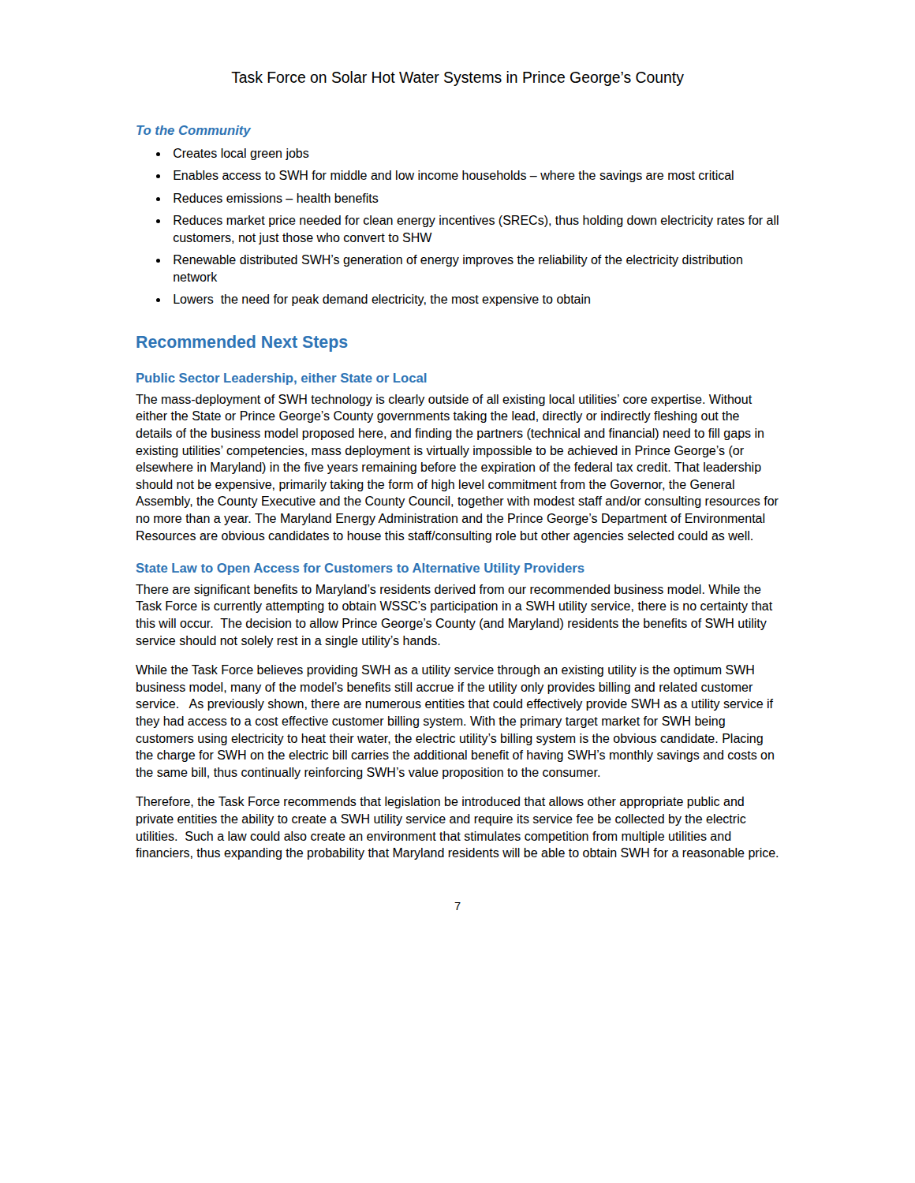Task Force on Solar Hot Water Systems in Prince George’s County
To the Community
Creates local green jobs
Enables access to SWH for middle and low income households – where the savings are most critical
Reduces emissions – health benefits
Reduces market price needed for clean energy incentives (SRECs), thus holding down electricity rates for all customers, not just those who convert to SHW
Renewable distributed SWH’s generation of energy improves the reliability of the electricity distribution network
Lowers the need for peak demand electricity, the most expensive to obtain
Recommended Next Steps
Public Sector Leadership, either State or Local
The mass-deployment of SWH technology is clearly outside of all existing local utilities’ core expertise. Without either the State or Prince George’s County governments taking the lead, directly or indirectly fleshing out the details of the business model proposed here, and finding the partners (technical and financial) need to fill gaps in existing utilities’ competencies, mass deployment is virtually impossible to be achieved in Prince George’s (or elsewhere in Maryland) in the five years remaining before the expiration of the federal tax credit. That leadership should not be expensive, primarily taking the form of high level commitment from the Governor, the General Assembly, the County Executive and the County Council, together with modest staff and/or consulting resources for no more than a year. The Maryland Energy Administration and the Prince George’s Department of Environmental Resources are obvious candidates to house this staff/consulting role but other agencies selected could as well.
State Law to Open Access for Customers to Alternative Utility Providers
There are significant benefits to Maryland’s residents derived from our recommended business model. While the Task Force is currently attempting to obtain WSSC’s participation in a SWH utility service, there is no certainty that this will occur. The decision to allow Prince George’s County (and Maryland) residents the benefits of SWH utility service should not solely rest in a single utility’s hands.
While the Task Force believes providing SWH as a utility service through an existing utility is the optimum SWH business model, many of the model’s benefits still accrue if the utility only provides billing and related customer service. As previously shown, there are numerous entities that could effectively provide SWH as a utility service if they had access to a cost effective customer billing system. With the primary target market for SWH being customers using electricity to heat their water, the electric utility’s billing system is the obvious candidate. Placing the charge for SWH on the electric bill carries the additional benefit of having SWH’s monthly savings and costs on the same bill, thus continually reinforcing SWH’s value proposition to the consumer.
Therefore, the Task Force recommends that legislation be introduced that allows other appropriate public and private entities the ability to create a SWH utility service and require its service fee be collected by the electric utilities. Such a law could also create an environment that stimulates competition from multiple utilities and financiers, thus expanding the probability that Maryland residents will be able to obtain SWH for a reasonable price.
7